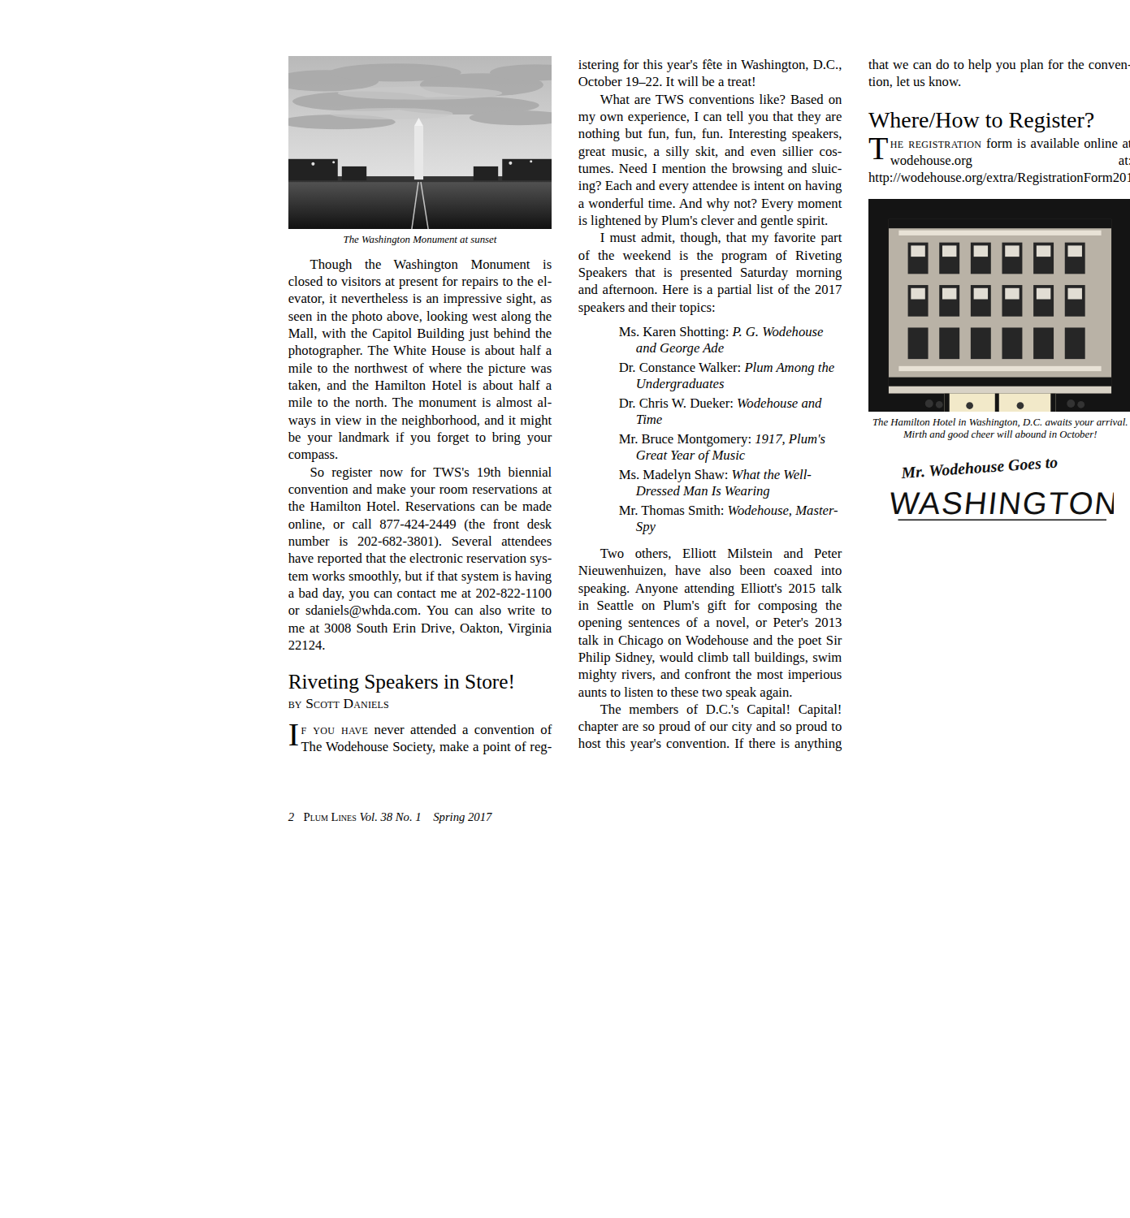The Washington Monument at sunset
Though the Washington Monument is closed to visitors at present for repairs to the elevator, it nevertheless is an impressive sight, as seen in the photo above, looking west along the Mall, with the Capitol Building just behind the photographer. The White House is about half a mile to the northwest of where the picture was taken, and the Hamilton Hotel is about half a mile to the north. The monument is almost always in view in the neighborhood, and it might be your landmark if you forget to bring your compass.
So register now for TWS's 19th biennial convention and make your room reservations at the Hamilton Hotel. Reservations can be made online, or call 877-424-2449 (the front desk number is 202-682-3801). Several attendees have reported that the electronic reservation system works smoothly, but if that system is having a bad day, you can contact me at 202-822-1100 or sdaniels@whda.com. You can also write to me at 3008 South Erin Drive, Oakton, Virginia 22124.
Riveting Speakers in Store!
by Scott Daniels
If you have never attended a convention of The Wodehouse Society, make a point of registering for this year's fête in Washington, D.C., October 19–22. It will be a treat!
What are TWS conventions like? Based on my own experience, I can tell you that they are nothing but fun, fun, fun. Interesting speakers, great music, a silly skit, and even sillier costumes. Need I mention the browsing and sluicing? Each and every attendee is intent on having a wonderful time. And why not? Every moment is lightened by Plum's clever and gentle spirit.
I must admit, though, that my favorite part of the weekend is the program of Riveting Speakers that is presented Saturday morning and afternoon. Here is a partial list of the 2017 speakers and their topics:
Ms. Karen Shotting: P. G. Wodehouse and George Ade
Dr. Constance Walker: Plum Among the Undergraduates
Dr. Chris W. Dueker: Wodehouse and Time
Mr. Bruce Montgomery: 1917, Plum's Great Year of Music
Ms. Madelyn Shaw: What the Well-Dressed Man Is Wearing
Mr. Thomas Smith: Wodehouse, Master-Spy
Two others, Elliott Milstein and Peter Nieuwenhuizen, have also been coaxed into speaking. Anyone attending Elliott's 2015 talk in Seattle on Plum's gift for composing the opening sentences of a novel, or Peter's 2013 talk in Chicago on Wodehouse and the poet Sir Philip Sidney, would climb tall buildings, swim mighty rivers, and confront the most imperious aunts to listen to these two speak again.
The members of D.C.'s Capital! Capital! chapter are so proud of our city and so proud to host this year's convention. If there is anything that we can do to help you plan for the convention, let us know.
Where/How to Register?
The registration form is available online at wodehouse.org at: http://wodehouse.org/extra/RegistrationForm2017.pdf
The Hamilton Hotel in Washington, D.C. awaits your arrival.
Mirth and good cheer will abound in October!
2 Plum Lines Vol. 38 No. 1 Spring 2017